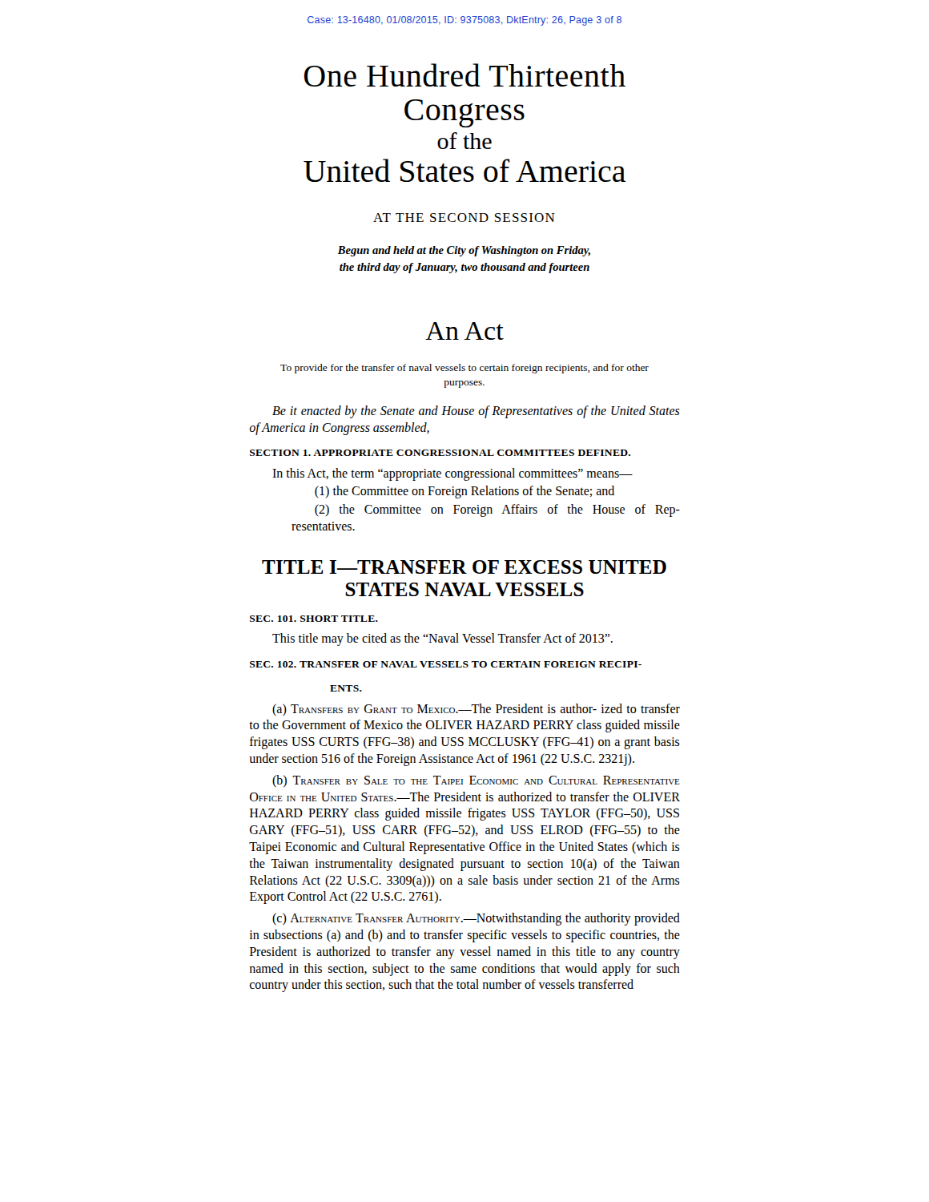Case: 13-16480, 01/08/2015, ID: 9375083, DktEntry: 26, Page 3 of 8
One Hundred Thirteenth Congress
of the
United States of America
At the Second Session
Begun and held at the City of Washington on Friday,
the third day of January, two thousand and fourteen
An Act
To provide for the transfer of naval vessels to certain foreign recipients, and for other purposes.
Be it enacted by the Senate and House of Representatives of the United States of America in Congress assembled,
Section 1. Appropriate Congressional Committees Defined.
In this Act, the term “appropriate congressional committees” means—
(1) the Committee on Foreign Relations of the Senate; and
(2) the Committee on Foreign Affairs of the House of Rep- resentatives.
TITLE I—TRANSFER OF EXCESS UNITED
STATES NAVAL VESSELS
Sec. 101. Short Title.
This title may be cited as the “Naval Vessel Transfer Act of 2013”.
Sec. 102. Transfer of Naval Vessels to Certain Foreign Recipi-
ents.
(a) Transfers by Grant to Mexico.—The President is author- ized to transfer to the Government of Mexico the OLIVER HAZARD PERRY class guided missile frigates USS CURTS (FFG–38) and USS MCCLUSKY (FFG–41) on a grant basis under section 516 of the Foreign Assistance Act of 1961 (22 U.S.C. 2321j).
(b) Transfer by Sale to the Taipei Economic and Cultural Representative Office in the United States.—The President is authorized to transfer the OLIVER HAZARD PERRY class guided missile frigates USS TAYLOR (FFG–50), USS GARY (FFG–51), USS CARR (FFG–52), and USS ELROD (FFG–55) to the Taipei Economic and Cultural Representative Office in the United States (which is the Taiwan instrumentality designated pursuant to section 10(a) of the Taiwan Relations Act (22 U.S.C. 3309(a))) on a sale basis under section 21 of the Arms Export Control Act (22 U.S.C. 2761).
(c) Alternative Transfer Authority.—Notwithstanding the authority provided in subsections (a) and (b) and to transfer specific vessels to specific countries, the President is authorized to transfer any vessel named in this title to any country named in this section, subject to the same conditions that would apply for such country under this section, such that the total number of vessels transferred